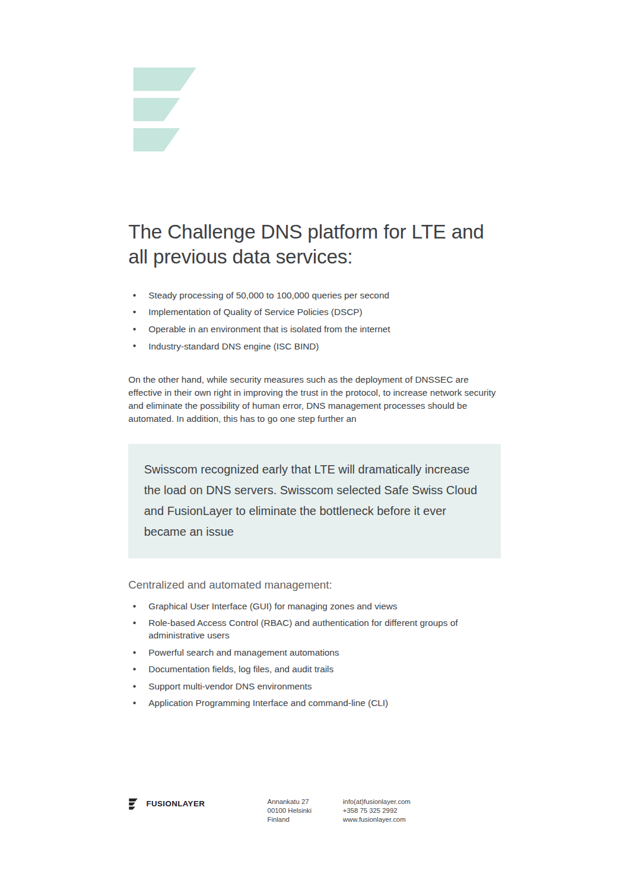The Challenge DNS platform for LTE and all previous data services:
Steady processing of 50,000 to 100,000 queries per second
Implementation of Quality of Service Policies (DSCP)
Operable in an environment that is isolated from the internet
Industry-standard DNS engine (ISC BIND)
On the other hand, while security measures such as the deployment of DNSSEC are effective in their own right in improving the trust in the protocol, to increase network security and eliminate the possibility of human error, DNS management processes should be automated. In addition, this has to go one step further an
Swisscom recognized early that LTE will dramatically increase the load on DNS servers. Swisscom selected Safe Swiss Cloud and FusionLayer to eliminate the bottleneck before it ever became an issue
Centralized and automated management:
Graphical User Interface (GUI) for managing zones and views
Role-based Access Control (RBAC) and authentication for different groups of administrative users
Powerful search and management automations
Documentation fields, log files, and audit trails
Support multi-vendor DNS environments
Application Programming Interface and command-line (CLI)
FUSIONLAYER
Annankatu 27
00100 Helsinki
Finland
info(at)fusionlayer.com
+358 75 325 2992
www.fusionlayer.com